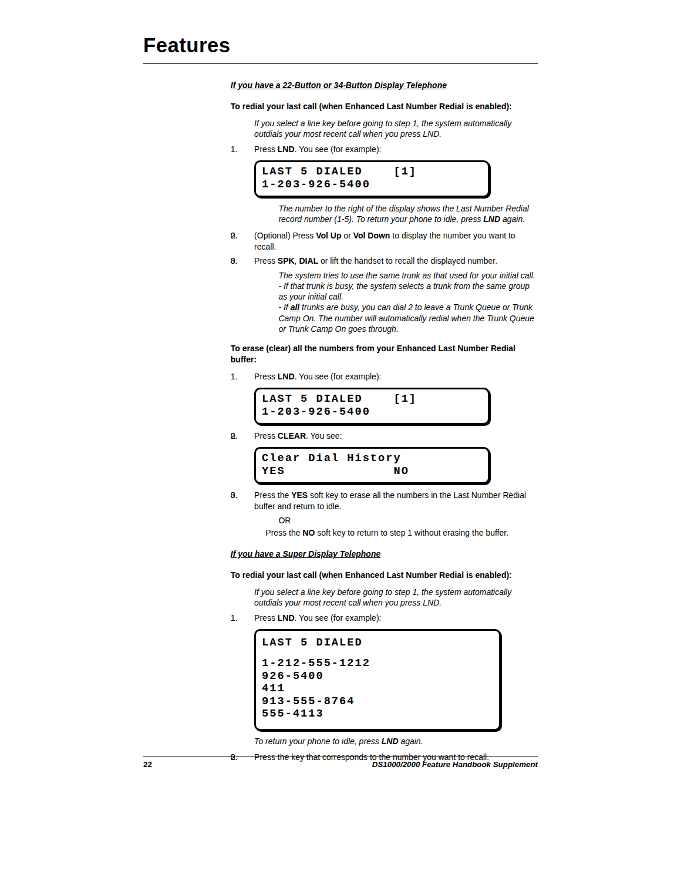Features
If you have a 22-Button or 34-Button Display Telephone
To redial your last call (when Enhanced Last Number Redial is enabled):
If you select a line key before going to step 1, the system automatically outdials your most recent call when you press LND.
Press LND. You see (for example):
LAST 5 DIALED [1]
1-203-926-5400
The number to the right of the display shows the Last Number Redial record number (1-5). To return your phone to idle, press LND again.
2.(Optional) Press Vol Up or Vol Down to display the number you want to recall.
3. Press SPK, DIAL or lift the handset to recall the displayed number.
The system tries to use the same trunk as that used for your initial call.
- If that trunk is busy, the system selects a trunk from the same group as your initial call.
- If all trunks are busy, you can dial 2 to leave a Trunk Queue or Trunk Camp On. The number will automatically redial when the Trunk Queue or Trunk Camp On goes through.
To erase (clear) all the numbers from your Enhanced Last Number Redial buffer:
Press LND. You see (for example):
LAST 5 DIALED [1]
1-203-926-5400
2. Press CLEAR. You see:
Clear Dial History
YES NO
3. Press the YES soft key to erase all the numbers in the Last Number Redial buffer and return to idle.
OR
Press the NO soft key to return to step 1 without erasing the buffer.
If you have a Super Display Telephone
To redial your last call (when Enhanced Last Number Redial is enabled):
If you select a line key before going to step 1, the system automatically outdials your most recent call when you press LND.
Press LND. You see (for example):
LAST 5 DIALED
1-212-555-1212
926-5400
411
913-555-8764
555-4113
To return your phone to idle, press LND again.
2. Press the key that corresponds to the number you want to recall.
22
DS1000/2000 Feature Handbook Supplement